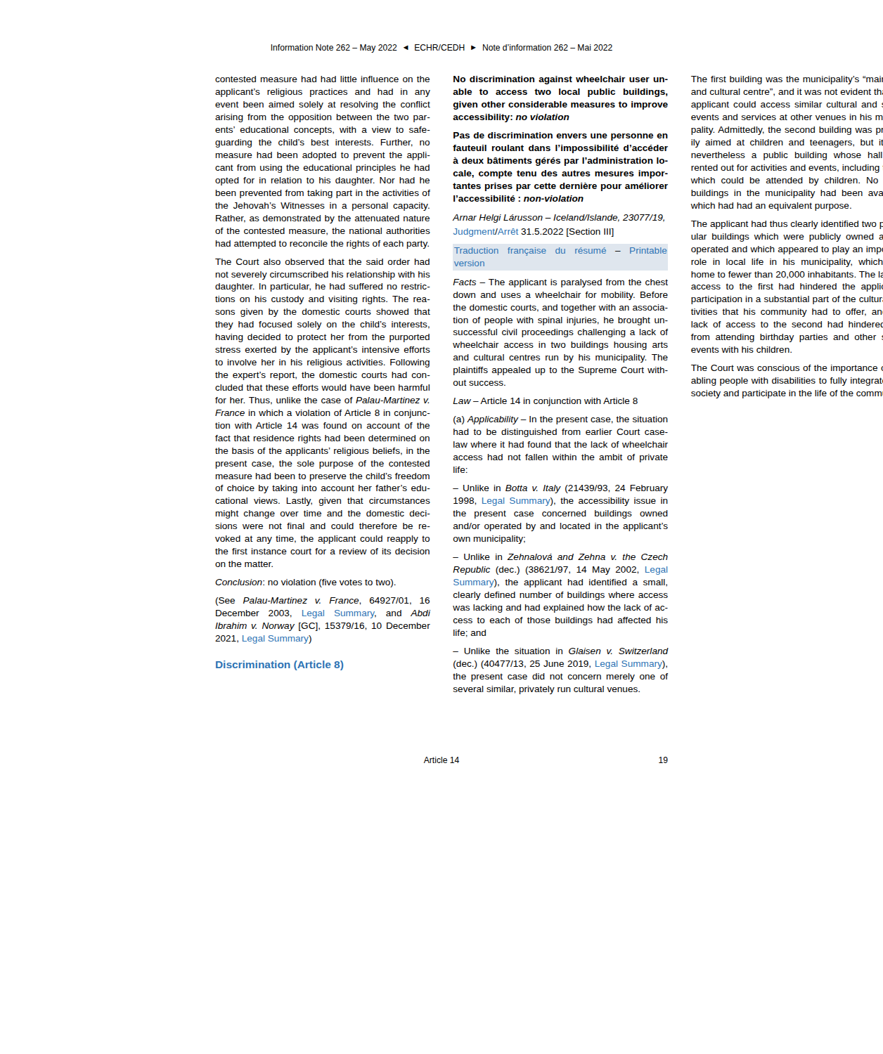Information Note 262 – May 2022 ◄ ECHR/CEDH ► Note d’information 262 – Mai 2022
contested measure had had little influence on the applicant’s religious practices and had in any event been aimed solely at resolving the conflict arising from the opposition between the two parents’ educational concepts, with a view to safeguarding the child’s best interests. Further, no measure had been adopted to prevent the applicant from using the educational principles he had opted for in relation to his daughter. Nor had he been prevented from taking part in the activities of the Jehovah’s Witnesses in a personal capacity. Rather, as demonstrated by the attenuated nature of the contested measure, the national authorities had attempted to reconcile the rights of each party.
The Court also observed that the said order had not severely circumscribed his relationship with his daughter. In particular, he had suffered no restrictions on his custody and visiting rights. The reasons given by the domestic courts showed that they had focused solely on the child’s interests, having decided to protect her from the purported stress exerted by the applicant’s intensive efforts to involve her in his religious activities. Following the expert’s report, the domestic courts had concluded that these efforts would have been harmful for her. Thus, unlike the case of Palau-Martinez v. France in which a violation of Article 8 in conjunction with Article 14 was found on account of the fact that residence rights had been determined on the basis of the applicants’ religious beliefs, in the present case, the sole purpose of the contested measure had been to preserve the child’s freedom of choice by taking into account her father’s educational views. Lastly, given that circumstances might change over time and the domestic decisions were not final and could therefore be revoked at any time, the applicant could reapply to the first instance court for a review of its decision on the matter.
Conclusion: no violation (five votes to two).
(See Palau-Martinez v. France, 64927/01, 16 December 2003, Legal Summary, and Abdi Ibrahim v. Norway [GC], 15379/16, 10 December 2021, Legal Summary)
Discrimination (Article 8)
No discrimination against wheelchair user unable to access two local public buildings, given other considerable measures to improve accessibility: no violation
Pas de discrimination envers une personne en fauteuil roulant dans l’impossibilité d’accéder à deux bâtiments gérés par l’administration locale, compte tenu des autres mesures importantes prises par cette dernière pour améliorer l’accessibilité : non-violation
Arnar Helgi Lárusson – Iceland/Islande, 23077/19,
Judgment/Arrêt 31.5.2022 [Section III]
Traduction française du résumé – Printable version
Facts – The applicant is paralysed from the chest down and uses a wheelchair for mobility. Before the domestic courts, and together with an association of people with spinal injuries, he brought unsuccessful civil proceedings challenging a lack of wheelchair access in two buildings housing arts and cultural centres run by his municipality. The plaintiffs appealed up to the Supreme Court without success.
Law – Article 14 in conjunction with Article 8
(a) Applicability – In the present case, the situation had to be distinguished from earlier Court case-law where it had found that the lack of wheelchair access had not fallen within the ambit of private life:
– Unlike in Botta v. Italy (21439/93, 24 February 1998, Legal Summary), the accessibility issue in the present case concerned buildings owned and/or operated by and located in the applicant’s own municipality;
– Unlike in Zehnalová and Zehna v. the Czech Republic (dec.) (38621/97, 14 May 2002, Legal Summary), the applicant had identified a small, clearly defined number of buildings where access was lacking and had explained how the lack of access to each of those buildings had affected his life; and
– Unlike the situation in Glaisen v. Switzerland (dec.) (40477/13, 25 June 2019, Legal Summary), the present case did not concern merely one of several similar, privately run cultural venues.
The first building was the municipality’s “main arts and cultural centre”, and it was not evident that the applicant could access similar cultural and social events and services at other venues in his municipality. Admittedly, the second building was primarily aimed at children and teenagers, but it was nevertheless a public building whose hall was rented out for activities and events, including those which could be attended by children. No other buildings in the municipality had been available which had had an equivalent purpose.
The applicant had thus clearly identified two particular buildings which were publicly owned and/or operated and which appeared to play an important role in local life in his municipality, which was home to fewer than 20,000 inhabitants. The lack of access to the first had hindered the applicant’s participation in a substantial part of the cultural activities that his community had to offer, and the lack of access to the second had hindered him from attending birthday parties and other social events with his children.
The Court was conscious of the importance of enabling people with disabilities to fully integrate into society and participate in the life of the community,
Article 14
19